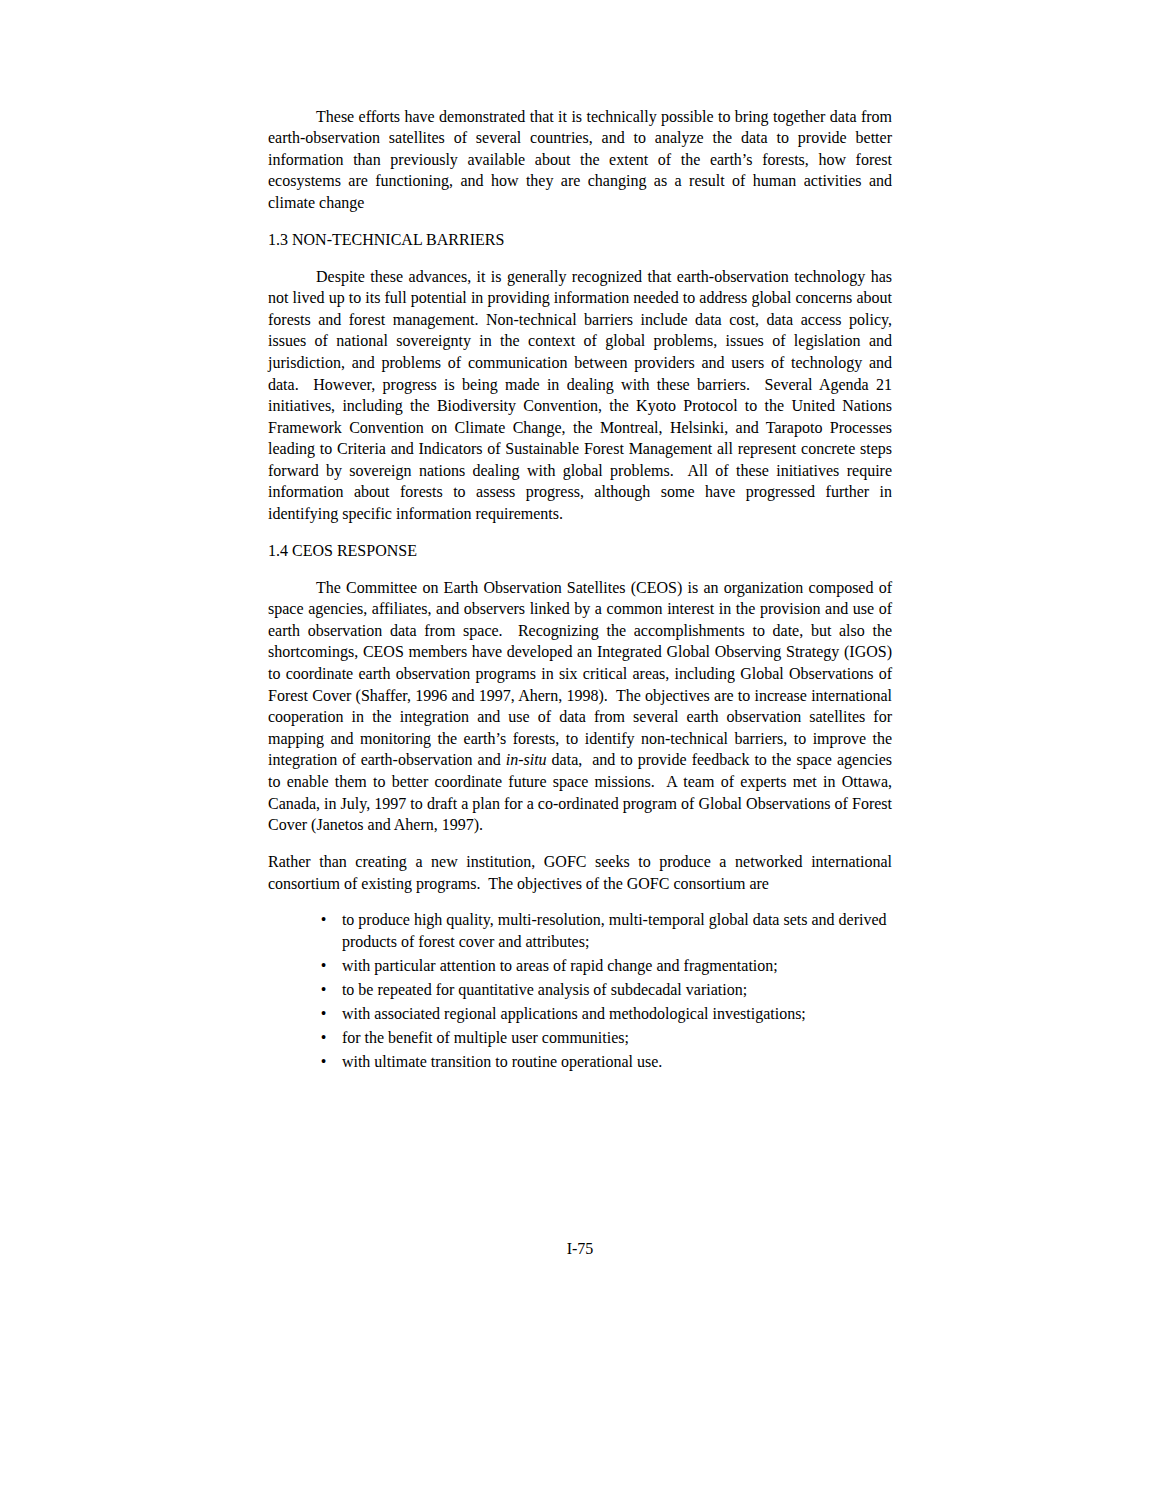These efforts have demonstrated that it is technically possible to bring together data from earth-observation satellites of several countries, and to analyze the data to provide better information than previously available about the extent of the earth’s forests, how forest ecosystems are functioning, and how they are changing as a result of human activities and climate change
1.3 Non-Technical Barriers
Despite these advances, it is generally recognized that earth-observation technology has not lived up to its full potential in providing information needed to address global concerns about forests and forest management. Non-technical barriers include data cost, data access policy, issues of national sovereignty in the context of global problems, issues of legislation and jurisdiction, and problems of communication between providers and users of technology and data. However, progress is being made in dealing with these barriers. Several Agenda 21 initiatives, including the Biodiversity Convention, the Kyoto Protocol to the United Nations Framework Convention on Climate Change, the Montreal, Helsinki, and Tarapoto Processes leading to Criteria and Indicators of Sustainable Forest Management all represent concrete steps forward by sovereign nations dealing with global problems. All of these initiatives require information about forests to assess progress, although some have progressed further in identifying specific information requirements.
1.4 CEOS Response
The Committee on Earth Observation Satellites (CEOS) is an organization composed of space agencies, affiliates, and observers linked by a common interest in the provision and use of earth observation data from space. Recognizing the accomplishments to date, but also the shortcomings, CEOS members have developed an Integrated Global Observing Strategy (IGOS) to coordinate earth observation programs in six critical areas, including Global Observations of Forest Cover (Shaffer, 1996 and 1997, Ahern, 1998). The objectives are to increase international cooperation in the integration and use of data from several earth observation satellites for mapping and monitoring the earth’s forests, to identify non-technical barriers, to improve the integration of earth-observation and in-situ data, and to provide feedback to the space agencies to enable them to better coordinate future space missions. A team of experts met in Ottawa, Canada, in July, 1997 to draft a plan for a co-ordinated program of Global Observations of Forest Cover (Janetos and Ahern, 1997).
Rather than creating a new institution, GOFC seeks to produce a networked international consortium of existing programs. The objectives of the GOFC consortium are
to produce high quality, multi-resolution, multi-temporal global data sets and derived products of forest cover and attributes;
with particular attention to areas of rapid change and fragmentation;
to be repeated for quantitative analysis of subdecadal variation;
with associated regional applications and methodological investigations;
for the benefit of multiple user communities;
with ultimate transition to routine operational use.
I-75